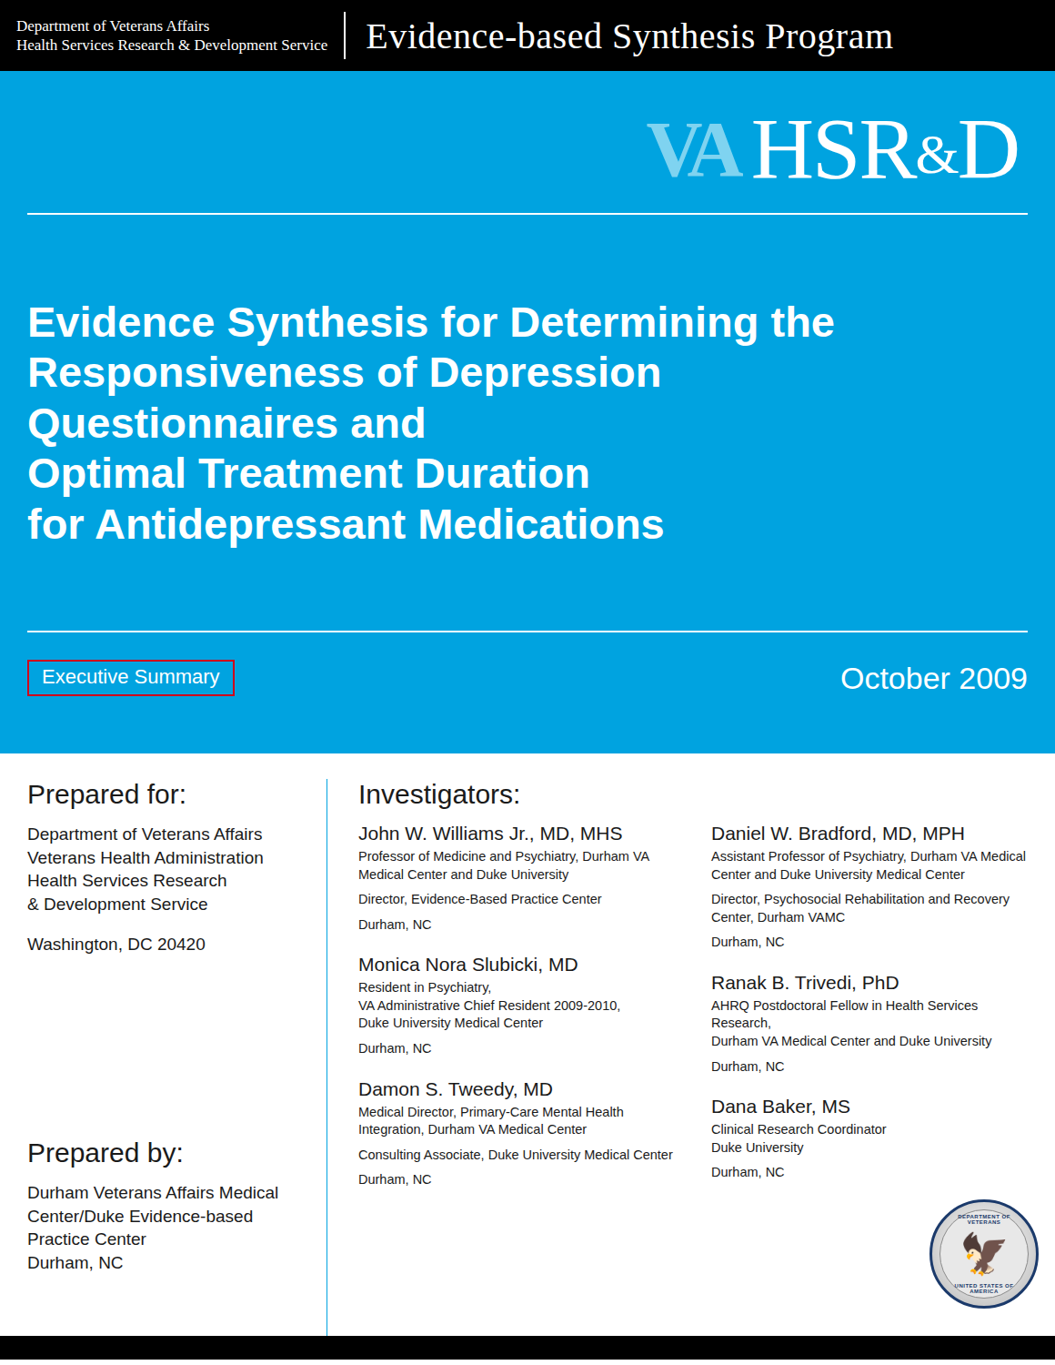Department of Veterans Affairs
Health Services Research & Development Service
Evidence-based Synthesis Program
VA HSR&D
Evidence Synthesis for Determining the Responsiveness of Depression Questionnaires and
Optimal Treatment Duration
for Antidepressant Medications
Executive Summary
October 2009
Prepared for:
Department of Veterans Affairs
Veterans Health Administration
Health Services Research
& Development Service
Washington, DC 20420
Prepared by:
Durham Veterans Affairs Medical Center/Duke Evidence-based Practice Center
Durham, NC
Investigators:
John W. Williams Jr., MD, MHS
Professor of Medicine and Psychiatry, Durham VA Medical Center and Duke University
Director, Evidence-Based Practice Center
Durham, NC
Monica Nora Slubicki, MD
Resident in Psychiatry,
VA Administrative Chief Resident 2009-2010,
Duke University Medical Center
Durham, NC
Damon S. Tweedy, MD
Medical Director, Primary-Care Mental Health Integration, Durham VA Medical Center
Consulting Associate, Duke University Medical Center
Durham, NC
Daniel W. Bradford, MD, MPH
Assistant Professor of Psychiatry, Durham VA Medical Center and Duke University Medical Center
Director, Psychosocial Rehabilitation and Recovery Center, Durham VAMC
Durham, NC
Ranak B. Trivedi, PhD
AHRQ Postdoctoral Fellow in Health Services Research,
Durham VA Medical Center and Duke University
Durham, NC
Dana Baker, MS
Clinical Research Coordinator
Duke University
Durham, NC
Department of Veterans
🦅
United States of America